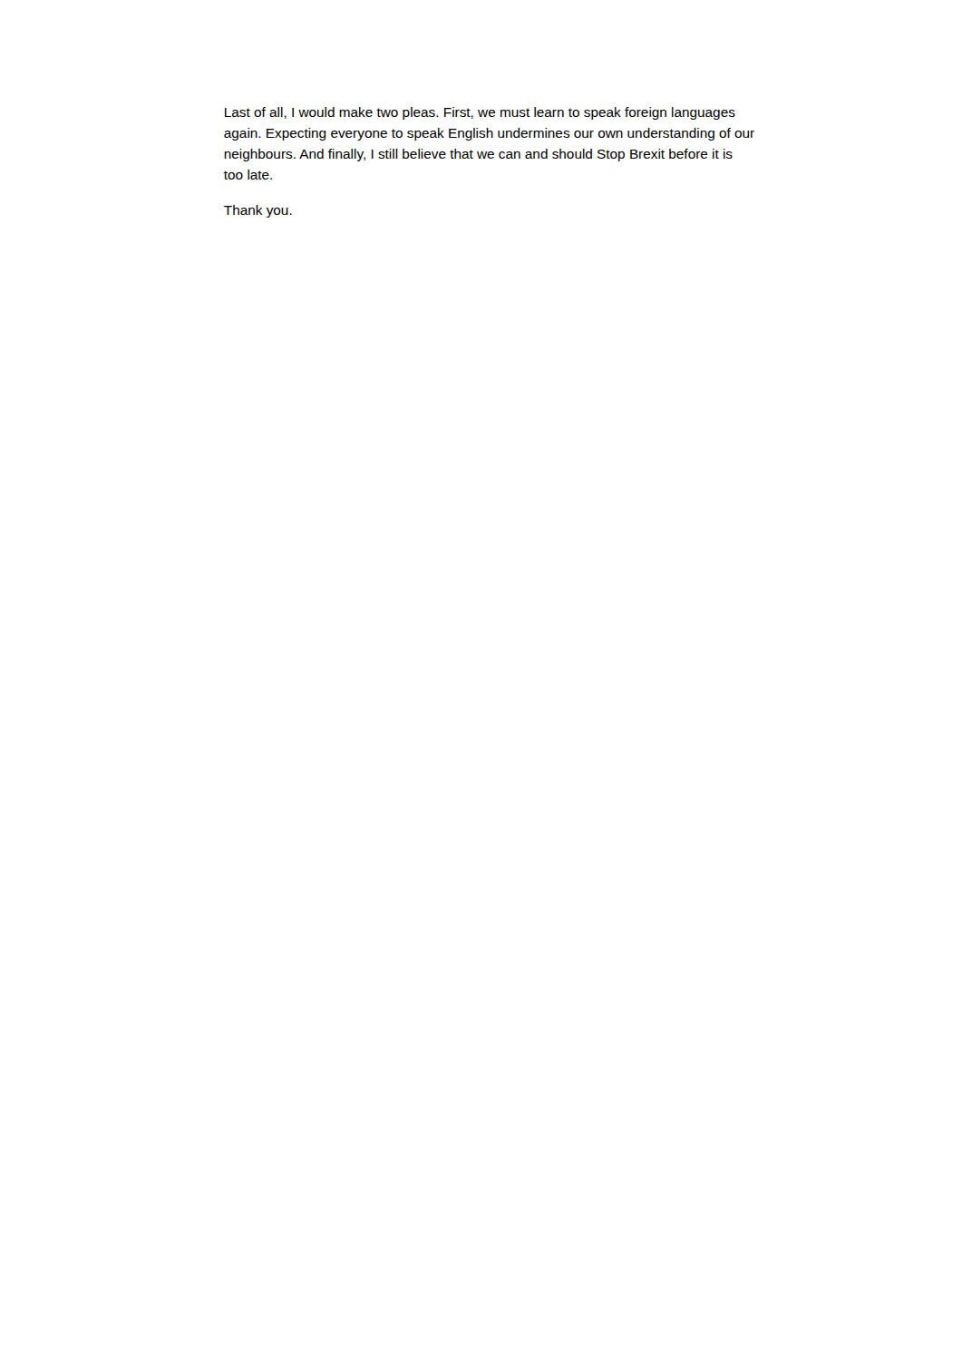Last of all, I would make two pleas. First, we must learn to speak foreign languages again. Expecting everyone to speak English undermines our own understanding of our neighbours. And finally, I still believe that we can and should Stop Brexit before it is too late.
Thank you.